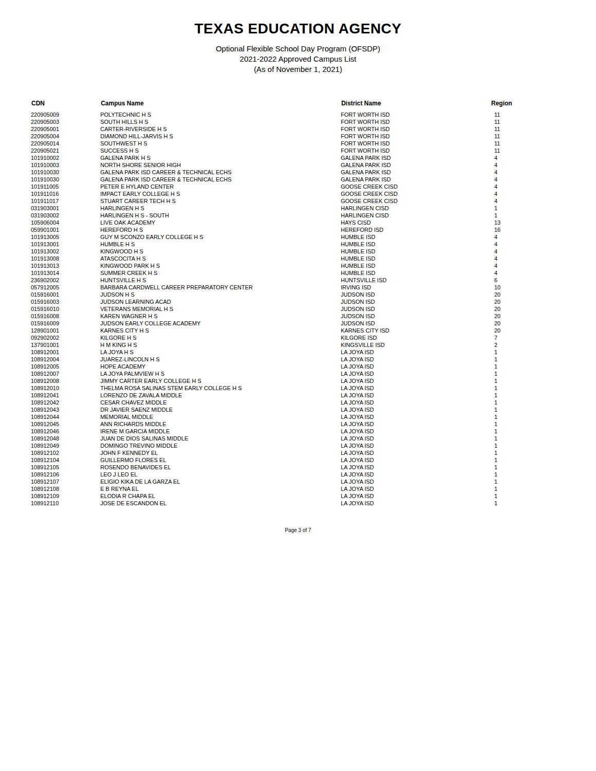TEXAS EDUCATION AGENCY
Optional Flexible School Day Program (OFSDP)
2021-2022 Approved Campus List
(As of November 1, 2021)
| CDN | Campus Name | District Name | Region |
| --- | --- | --- | --- |
| 220905009 | POLYTECHNIC H S | FORT WORTH ISD | 11 |
| 220905003 | SOUTH HILLS H S | FORT WORTH ISD | 11 |
| 220905001 | CARTER-RIVERSIDE H S | FORT WORTH ISD | 11 |
| 220905004 | DIAMOND HILL-JARVIS H S | FORT WORTH ISD | 11 |
| 220905014 | SOUTHWEST H S | FORT WORTH ISD | 11 |
| 220905021 | SUCCESS H S | FORT WORTH ISD | 11 |
| 101910002 | GALENA PARK H S | GALENA PARK ISD | 4 |
| 101910003 | NORTH SHORE SENIOR HIGH | GALENA PARK ISD | 4 |
| 101910030 | GALENA PARK ISD CAREER & TECHNICAL ECHS | GALENA PARK ISD | 4 |
| 101910030 | GALENA PARK ISD CAREER & TECHNICAL ECHS | GALENA PARK ISD | 4 |
| 101911005 | PETER E HYLAND CENTER | GOOSE CREEK CISD | 4 |
| 101911016 | IMPACT EARLY COLLEGE H S | GOOSE CREEK CISD | 4 |
| 101911017 | STUART CAREER TECH H S | GOOSE CREEK CISD | 4 |
| 031903001 | HARLINGEN H S | HARLINGEN CISD | 1 |
| 031903002 | HARLINGEN H S - SOUTH | HARLINGEN CISD | 1 |
| 105906004 | LIVE OAK ACADEMY | HAYS CISD | 13 |
| 059901001 | HEREFORD H S | HEREFORD ISD | 16 |
| 101913005 | GUY M SCONZO EARLY COLLEGE H S | HUMBLE ISD | 4 |
| 101913001 | HUMBLE H S | HUMBLE ISD | 4 |
| 101913002 | KINGWOOD H S | HUMBLE ISD | 4 |
| 101913008 | ATASCOCITA H S | HUMBLE ISD | 4 |
| 101913013 | KINGWOOD PARK H S | HUMBLE ISD | 4 |
| 101913014 | SUMMER CREEK H S | HUMBLE ISD | 4 |
| 236902002 | HUNTSVILLE H S | HUNTSVILLE ISD | 6 |
| 057912005 | BARBARA CARDWELL CAREER PREPARATORY CENTER | IRVING ISD | 10 |
| 015916001 | JUDSON H S | JUDSON ISD | 20 |
| 015916003 | JUDSON LEARNING ACAD | JUDSON ISD | 20 |
| 015916010 | VETERANS MEMORIAL H S | JUDSON ISD | 20 |
| 015916008 | KAREN WAGNER H S | JUDSON ISD | 20 |
| 015916009 | JUDSON EARLY COLLEGE ACADEMY | JUDSON ISD | 20 |
| 128901001 | KARNES CITY H S | KARNES CITY ISD | 20 |
| 092902002 | KILGORE H S | KILGORE ISD | 7 |
| 137901001 | H M KING H S | KINGSVILLE ISD | 2 |
| 108912001 | LA JOYA H S | LA JOYA ISD | 1 |
| 108912004 | JUAREZ-LINCOLN H S | LA JOYA ISD | 1 |
| 108912005 | HOPE ACADEMY | LA JOYA ISD | 1 |
| 108912007 | LA JOYA PALMVIEW H S | LA JOYA ISD | 1 |
| 108912008 | JIMMY CARTER EARLY COLLEGE H S | LA JOYA ISD | 1 |
| 108912010 | THELMA ROSA SALINAS STEM EARLY COLLEGE H S | LA JOYA ISD | 1 |
| 108912041 | LORENZO DE ZAVALA MIDDLE | LA JOYA ISD | 1 |
| 108912042 | CESAR CHAVEZ MIDDLE | LA JOYA ISD | 1 |
| 108912043 | DR JAVIER SAENZ MIDDLE | LA JOYA ISD | 1 |
| 108912044 | MEMORIAL MIDDLE | LA JOYA ISD | 1 |
| 108912045 | ANN RICHARDS MIDDLE | LA JOYA ISD | 1 |
| 108912046 | IRENE M GARCIA MIDDLE | LA JOYA ISD | 1 |
| 108912048 | JUAN DE DIOS SALINAS MIDDLE | LA JOYA ISD | 1 |
| 108912049 | DOMINGO TREVINO MIDDLE | LA JOYA ISD | 1 |
| 108912102 | JOHN F KENNEDY EL | LA JOYA ISD | 1 |
| 108912104 | GUILLERMO FLORES EL | LA JOYA ISD | 1 |
| 108912105 | ROSENDO BENAVIDES EL | LA JOYA ISD | 1 |
| 108912106 | LEO J LEO EL | LA JOYA ISD | 1 |
| 108912107 | ELIGIO KIKA DE LA GARZA EL | LA JOYA ISD | 1 |
| 108912108 | E B REYNA EL | LA JOYA ISD | 1 |
| 108912109 | ELODIA R CHAPA EL | LA JOYA ISD | 1 |
| 108912110 | JOSE DE ESCANDON EL | LA JOYA ISD | 1 |
Page 3 of 7